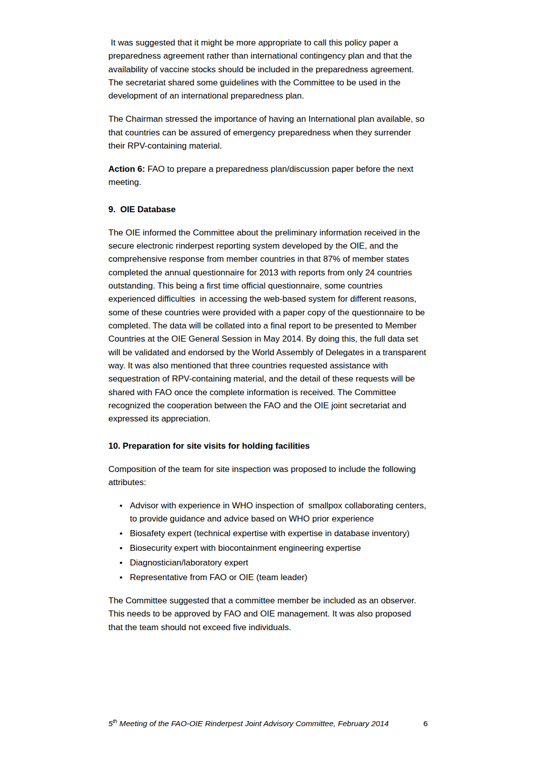It was suggested that it might be more appropriate to call this policy paper a preparedness agreement rather than international contingency plan and that the availability of vaccine stocks should be included in the preparedness agreement. The secretariat shared some guidelines with the Committee to be used in the development of an international preparedness plan.
The Chairman stressed the importance of having an International plan available, so that countries can be assured of emergency preparedness when they surrender their RPV-containing material.
Action 6: FAO to prepare a preparedness plan/discussion paper before the next meeting.
9. OIE Database
The OIE informed the Committee about the preliminary information received in the secure electronic rinderpest reporting system developed by the OIE, and the comprehensive response from member countries in that 87% of member states completed the annual questionnaire for 2013 with reports from only 24 countries outstanding. This being a first time official questionnaire, some countries experienced difficulties in accessing the web-based system for different reasons, some of these countries were provided with a paper copy of the questionnaire to be completed. The data will be collated into a final report to be presented to Member Countries at the OIE General Session in May 2014. By doing this, the full data set will be validated and endorsed by the World Assembly of Delegates in a transparent way. It was also mentioned that three countries requested assistance with sequestration of RPV-containing material, and the detail of these requests will be shared with FAO once the complete information is received. The Committee recognized the cooperation between the FAO and the OIE joint secretariat and expressed its appreciation.
10. Preparation for site visits for holding facilities
Composition of the team for site inspection was proposed to include the following attributes:
Advisor with experience in WHO inspection of smallpox collaborating centers, to provide guidance and advice based on WHO prior experience
Biosafety expert (technical expertise with expertise in database inventory)
Biosecurity expert with biocontainment engineering expertise
Diagnostician/laboratory expert
Representative from FAO or OIE (team leader)
The Committee suggested that a committee member be included as an observer. This needs to be approved by FAO and OIE management. It was also proposed that the team should not exceed five individuals.
5th Meeting of the FAO-OIE Rinderpest Joint Advisory Committee, February 2014 6